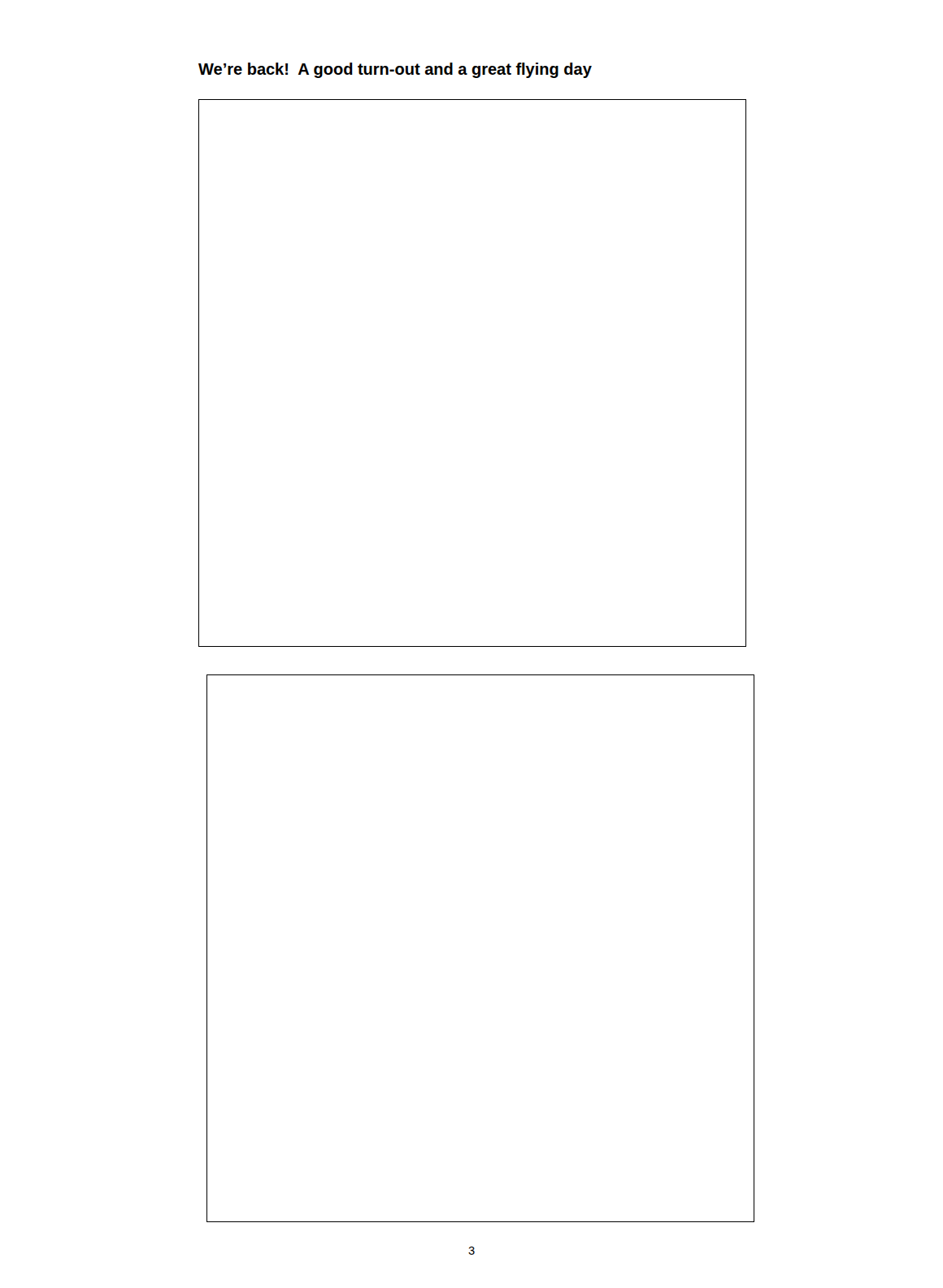We’re back! A good turn-out and a great flying day
3